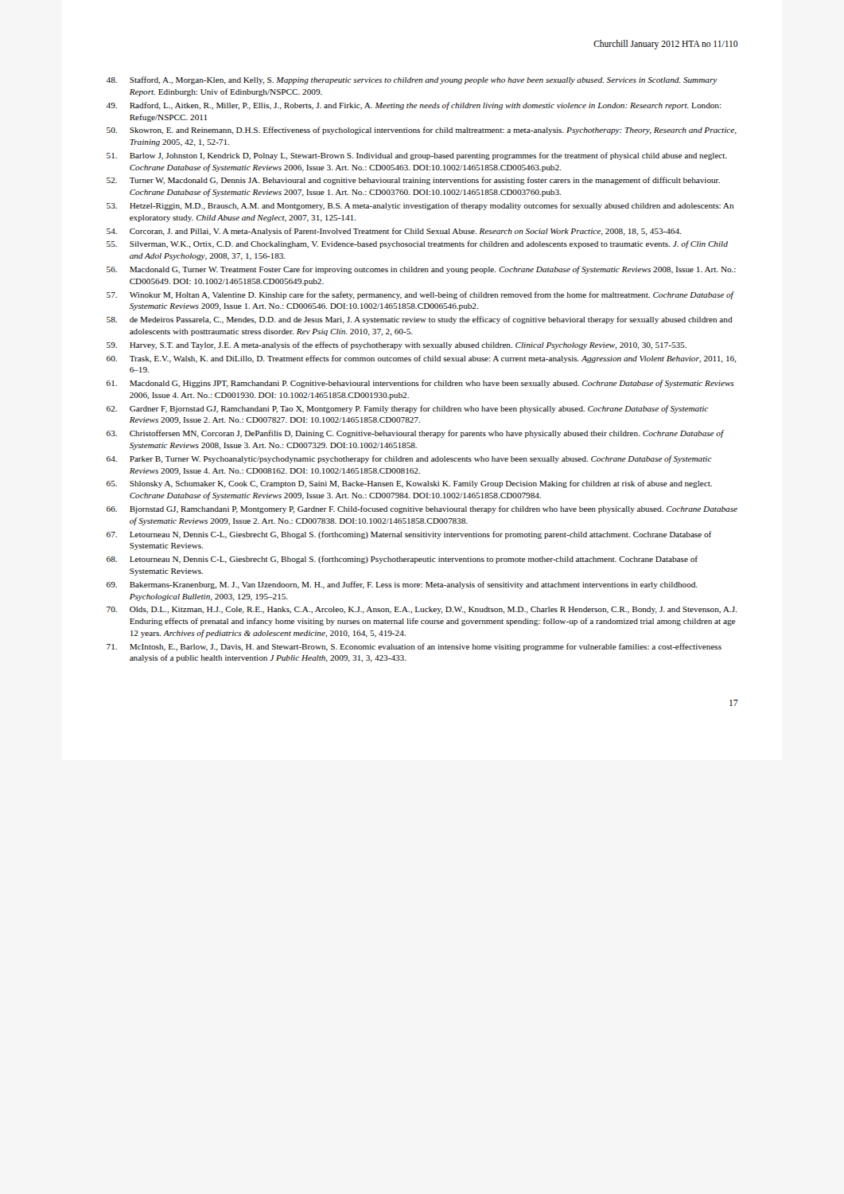Churchill January 2012 HTA no 11/110
48. Stafford, A., Morgan-Klen, and Kelly, S. Mapping therapeutic services to children and young people who have been sexually abused. Services in Scotland. Summary Report. Edinburgh: Univ of Edinburgh/NSPCC. 2009.
49. Radford, L., Aitken, R., Miller, P., Ellis, J., Roberts, J. and Firkic, A. Meeting the needs of children living with domestic violence in London: Research report. London: Refuge/NSPCC. 2011
50. Skowron, E. and Reinemann, D.H.S. Effectiveness of psychological interventions for child maltreatment: a meta-analysis. Psychotherapy: Theory, Research and Practice, Training 2005, 42, 1, 52-71.
51. Barlow J, Johnston I, Kendrick D, Polnay L, Stewart-Brown S. Individual and group-based parenting programmes for the treatment of physical child abuse and neglect. Cochrane Database of Systematic Reviews 2006, Issue 3. Art. No.: CD005463. DOI:10.1002/14651858.CD005463.pub2.
52. Turner W, Macdonald G, Dennis JA. Behavioural and cognitive behavioural training interventions for assisting foster carers in the management of difficult behaviour. Cochrane Database of Systematic Reviews 2007, Issue 1. Art. No.: CD003760. DOI:10.1002/14651858.CD003760.pub3.
53. Hetzel-Riggin, M.D., Brausch, A.M. and Montgomery, B.S. A meta-analytic investigation of therapy modality outcomes for sexually abused children and adolescents: An exploratory study. Child Abuse and Neglect, 2007, 31, 125-141.
54. Corcoran, J. and Pillai, V. A meta-Analysis of Parent-Involved Treatment for Child Sexual Abuse. Research on Social Work Practice, 2008, 18, 5, 453-464.
55. Silverman, W.K., Ortix, C.D. and Chockalingham, V. Evidence-based psychosocial treatments for children and adolescents exposed to traumatic events. J. of Clin Child and Adol Psychology, 2008, 37, 1, 156-183.
56. Macdonald G, Turner W. Treatment Foster Care for improving outcomes in children and young people. Cochrane Database of Systematic Reviews 2008, Issue 1. Art. No.: CD005649. DOI: 10.1002/14651858.CD005649.pub2.
57. Winokur M, Holtan A, Valentine D. Kinship care for the safety, permanency, and well-being of children removed from the home for maltreatment. Cochrane Database of Systematic Reviews 2009, Issue 1. Art. No.: CD006546. DOI:10.1002/14651858.CD006546.pub2.
58. de Medeiros Passarela, C., Mendes, D.D. and de Jesus Mari, J. A systematic review to study the efficacy of cognitive behavioral therapy for sexually abused children and adolescents with posttraumatic stress disorder. Rev Psiq Clín. 2010, 37, 2, 60-5.
59. Harvey, S.T. and Taylor, J.E. A meta-analysis of the effects of psychotherapy with sexually abused children. Clinical Psychology Review, 2010, 30, 517-535.
60. Trask, E.V., Walsh, K. and DiLillo, D. Treatment effects for common outcomes of child sexual abuse: A current meta-analysis. Aggression and Violent Behavior, 2011, 16, 6–19.
61. Macdonald G, Higgins JPT, Ramchandani P. Cognitive-behavioural interventions for children who have been sexually abused. Cochrane Database of Systematic Reviews 2006, Issue 4. Art. No.: CD001930. DOI: 10.1002/14651858.CD001930.pub2.
62. Gardner F, Bjornstad GJ, Ramchandani P, Tao X, Montgomery P. Family therapy for children who have been physically abused. Cochrane Database of Systematic Reviews 2009, Issue 2. Art. No.: CD007827. DOI: 10.1002/14651858.CD007827.
63. Christoffersen MN, Corcoran J, DePanfilis D, Daining C. Cognitive-behavioural therapy for parents who have physically abused their children. Cochrane Database of Systematic Reviews 2008, Issue 3. Art. No.: CD007329. DOI:10.1002/14651858.
64. Parker B, Turner W. Psychoanalytic/psychodynamic psychotherapy for children and adolescents who have been sexually abused. Cochrane Database of Systematic Reviews 2009, Issue 4. Art. No.: CD008162. DOI: 10.1002/14651858.CD008162.
65. Shlonsky A, Schumaker K, Cook C, Crampton D, Saini M, Backe-Hansen E, Kowalski K. Family Group Decision Making for children at risk of abuse and neglect. Cochrane Database of Systematic Reviews 2009, Issue 3. Art. No.: CD007984. DOI:10.1002/14651858.CD007984.
66. Bjornstad GJ, Ramchandani P, Montgomery P, Gardner F. Child-focused cognitive behavioural therapy for children who have been physically abused. Cochrane Database of Systematic Reviews 2009, Issue 2. Art. No.: CD007838. DOI:10.1002/14651858.CD007838.
67. Letourneau N, Dennis C-L, Giesbrecht G, Bhogal S. (forthcoming) Maternal sensitivity interventions for promoting parent-child attachment. Cochrane Database of Systematic Reviews.
68. Letourneau N, Dennis C-L, Giesbrecht G, Bhogal S. (forthcoming) Psychotherapeutic interventions to promote mother-child attachment. Cochrane Database of Systematic Reviews.
69. Bakermans-Kranenburg, M. J., Van IJzendoorn, M. H., and Juffer, F. Less is more: Meta-analysis of sensitivity and attachment interventions in early childhood. Psychological Bulletin, 2003, 129, 195–215.
70. Olds, D.L., Kitzman, H.J., Cole, R.E., Hanks, C.A., Arcoleo, K.J., Anson, E.A., Luckey, D.W., Knudtson, M.D., Charles R Henderson, C.R., Bondy, J. and Stevenson, A.J. Enduring effects of prenatal and infancy home visiting by nurses on maternal life course and government spending: follow-up of a randomized trial among children at age 12 years. Archives of pediatrics & adolescent medicine, 2010, 164, 5, 419-24.
71. McIntosh, E., Barlow, J., Davis, H. and Stewart-Brown, S. Economic evaluation of an intensive home visiting programme for vulnerable families: a cost-effectiveness analysis of a public health intervention J Public Health, 2009, 31, 3, 423-433.
17